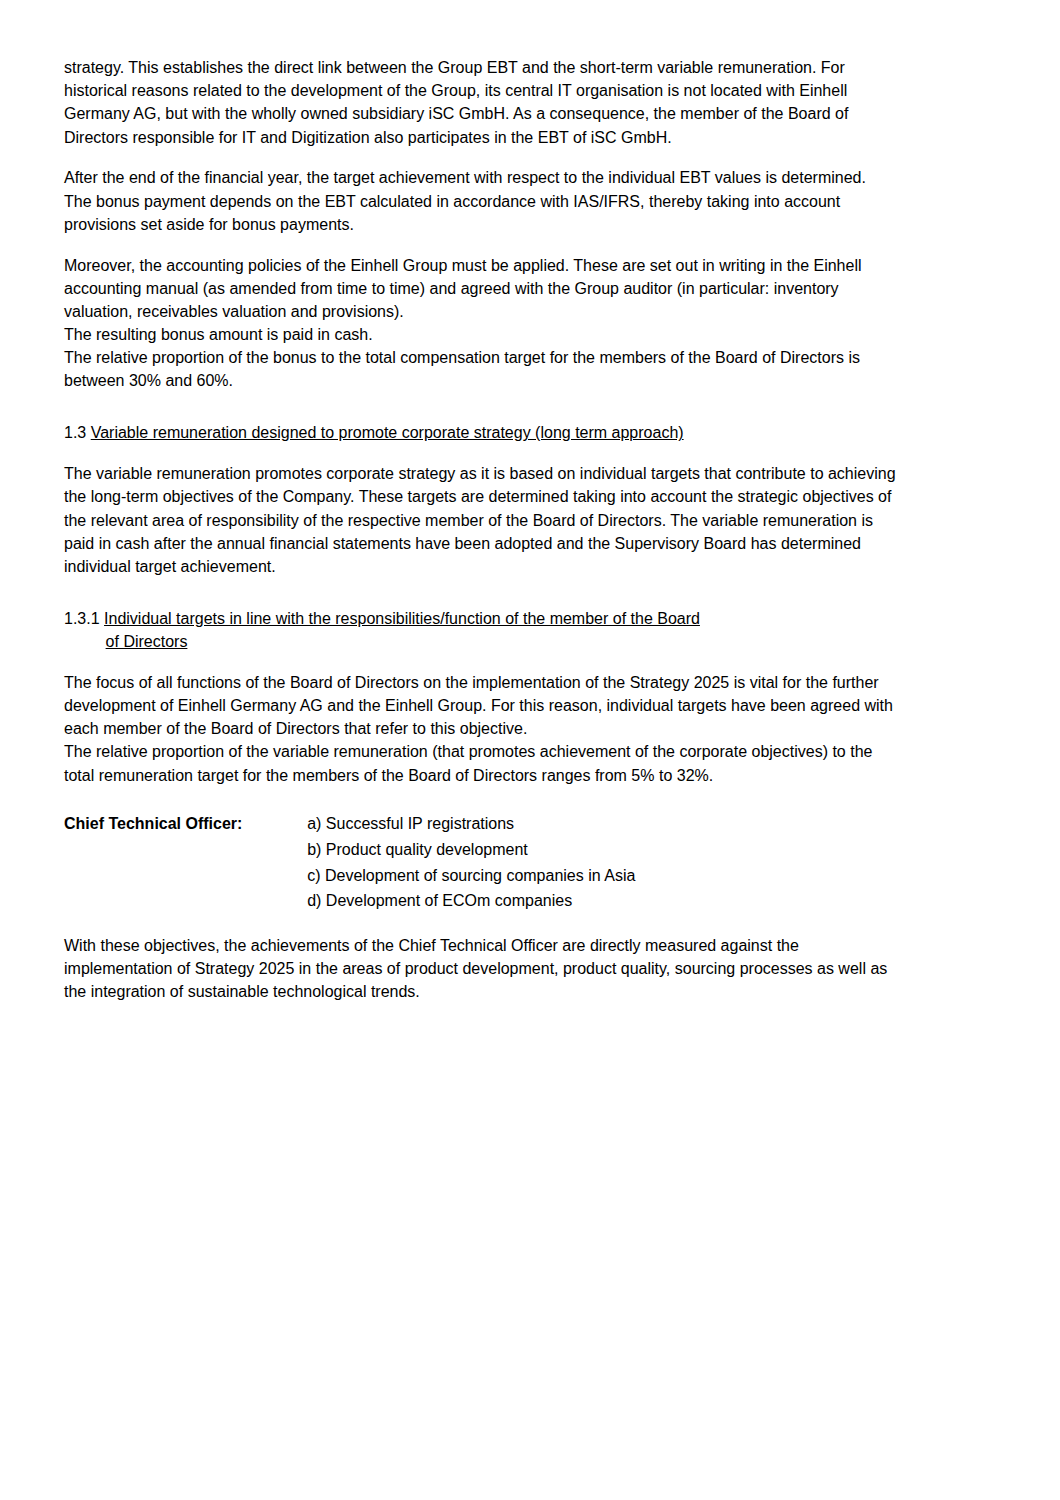strategy. This establishes the direct link between the Group EBT and the short-term variable remuneration. For historical reasons related to the development of the Group, its central IT organisation is not located with Einhell Germany AG, but with the wholly owned subsidiary iSC GmbH. As a consequence, the member of the Board of Directors responsible for IT and Digitization also participates in the EBT of iSC GmbH.
After the end of the financial year, the target achievement with respect to the individual EBT values is determined. The bonus payment depends on the EBT calculated in accordance with IAS/IFRS, thereby taking into account provisions set aside for bonus payments.
Moreover, the accounting policies of the Einhell Group must be applied. These are set out in writing in the Einhell accounting manual (as amended from time to time) and agreed with the Group auditor (in particular: inventory valuation, receivables valuation and provisions).
The resulting bonus amount is paid in cash.
The relative proportion of the bonus to the total compensation target for the members of the Board of Directors is between 30% and 60%.
1.3 Variable remuneration designed to promote corporate strategy (long term approach)
The variable remuneration promotes corporate strategy as it is based on individual targets that contribute to achieving the long-term objectives of the Company. These targets are determined taking into account the strategic objectives of the relevant area of responsibility of the respective member of the Board of Directors. The variable remuneration is paid in cash after the annual financial statements have been adopted and the Supervisory Board has determined individual target achievement.
1.3.1 Individual targets in line with the responsibilities/function of the member of the Board of Directors
The focus of all functions of the Board of Directors on the implementation of the Strategy 2025 is vital for the further development of Einhell Germany AG and the Einhell Group. For this reason, individual targets have been agreed with each member of the Board of Directors that refer to this objective.
The relative proportion of the variable remuneration (that promotes achievement of the corporate objectives) to the total remuneration target for the members of the Board of Directors ranges from 5% to 32%.
Chief Technical Officer:
a) Successful IP registrations
b) Product quality development
c) Development of sourcing companies in Asia
d) Development of ECOm companies
With these objectives, the achievements of the Chief Technical Officer are directly measured against the implementation of Strategy 2025 in the areas of product development, product quality, sourcing processes as well as the integration of sustainable technological trends.